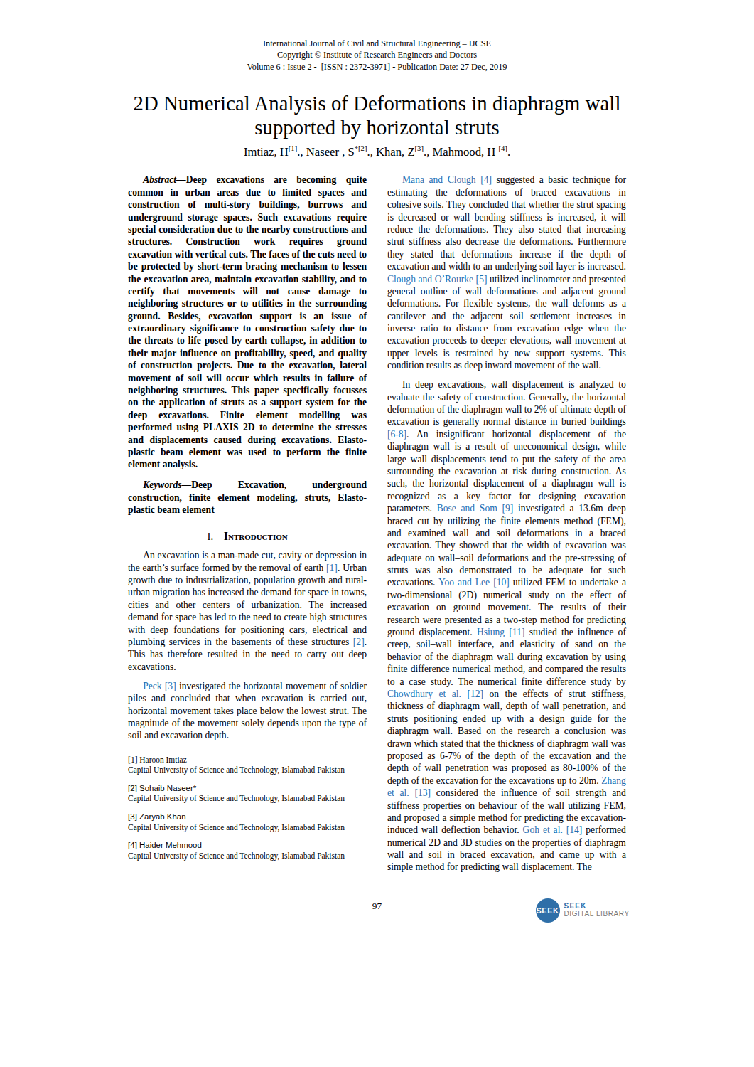International Journal of Civil and Structural Engineering – IJCSE
Copyright © Institute of Research Engineers and Doctors
Volume 6 : Issue 2 - [ISSN : 2372-3971] - Publication Date: 27 Dec, 2019
2D Numerical Analysis of Deformations in diaphragm wall supported by horizontal struts
Imtiaz, H[1]., Naseer , S*[2]., Khan, Z[3]., Mahmood, H [4].
Abstract—Deep excavations are becoming quite common in urban areas due to limited spaces and construction of multi-story buildings, burrows and underground storage spaces. Such excavations require special consideration due to the nearby constructions and structures. Construction work requires ground excavation with vertical cuts. The faces of the cuts need to be protected by short-term bracing mechanism to lessen the excavation area, maintain excavation stability, and to certify that movements will not cause damage to neighboring structures or to utilities in the surrounding ground. Besides, excavation support is an issue of extraordinary significance to construction safety due to the threats to life posed by earth collapse, in addition to their major influence on profitability, speed, and quality of construction projects. Due to the excavation, lateral movement of soil will occur which results in failure of neighboring structures. This paper specifically focusses on the application of struts as a support system for the deep excavations. Finite element modelling was performed using PLAXIS 2D to determine the stresses and displacements caused during excavations. Elasto-plastic beam element was used to perform the finite element analysis.
Keywords—Deep Excavation, underground construction, finite element modeling, struts, Elasto-plastic beam element
I. Introduction
An excavation is a man-made cut, cavity or depression in the earth’s surface formed by the removal of earth [1]. Urban growth due to industrialization, population growth and rural-urban migration has increased the demand for space in towns, cities and other centers of urbanization. The increased demand for space has led to the need to create high structures with deep foundations for positioning cars, electrical and plumbing services in the basements of these structures [2]. This has therefore resulted in the need to carry out deep excavations.
Peck [3] investigated the horizontal movement of soldier piles and concluded that when excavation is carried out, horizontal movement takes place below the lowest strut. The magnitude of the movement solely depends upon the type of soil and excavation depth.
[1] Haroon Imtiaz
Capital University of Science and Technology, Islamabad Pakistan
[2] Sohaib Naseer*
Capital University of Science and Technology, Islamabad Pakistan
[3] Zaryab Khan
Capital University of Science and Technology, Islamabad Pakistan
[4] Haider Mehmood
Capital University of Science and Technology, Islamabad Pakistan
Mana and Clough [4] suggested a basic technique for estimating the deformations of braced excavations in cohesive soils. They concluded that whether the strut spacing is decreased or wall bending stiffness is increased, it will reduce the deformations. They also stated that increasing strut stiffness also decrease the deformations. Furthermore they stated that deformations increase if the depth of excavation and width to an underlying soil layer is increased. Clough and O’Rourke [5] utilized inclinometer and presented general outline of wall deformations and adjacent ground deformations. For flexible systems, the wall deforms as a cantilever and the adjacent soil settlement increases in inverse ratio to distance from excavation edge when the excavation proceeds to deeper elevations, wall movement at upper levels is restrained by new support systems. This condition results as deep inward movement of the wall.
In deep excavations, wall displacement is analyzed to evaluate the safety of construction. Generally, the horizontal deformation of the diaphragm wall to 2% of ultimate depth of excavation is generally normal distance in buried buildings [6-8]. An insignificant horizontal displacement of the diaphragm wall is a result of uneconomical design, while large wall displacements tend to put the safety of the area surrounding the excavation at risk during construction. As such, the horizontal displacement of a diaphragm wall is recognized as a key factor for designing excavation parameters. Bose and Som [9] investigated a 13.6m deep braced cut by utilizing the finite elements method (FEM), and examined wall and soil deformations in a braced excavation. They showed that the width of excavation was adequate on wall–soil deformations and the pre-stressing of struts was also demonstrated to be adequate for such excavations. Yoo and Lee [10] utilized FEM to undertake a two-dimensional (2D) numerical study on the effect of excavation on ground movement. The results of their research were presented as a two-step method for predicting ground displacement. Hsiung [11] studied the influence of creep, soil–wall interface, and elasticity of sand on the behavior of the diaphragm wall during excavation by using finite difference numerical method, and compared the results to a case study. The numerical finite difference study by Chowdhury et al. [12] on the effects of strut stiffness, thickness of diaphragm wall, depth of wall penetration, and struts positioning ended up with a design guide for the diaphragm wall. Based on the research a conclusion was drawn which stated that the thickness of diaphragm wall was proposed as 6-7% of the depth of the excavation and the depth of wall penetration was proposed as 80-100% of the depth of the excavation for the excavations up to 20m. Zhang et al. [13] considered the influence of soil strength and stiffness properties on behaviour of the wall utilizing FEM, and proposed a simple method for predicting the excavation-induced wall deflection behavior. Goh et al. [14] performed numerical 2D and 3D studies on the properties of diaphragm wall and soil in braced excavation, and came up with a simple method for predicting wall displacement. The
97
SEEK
SEEK DIGITAL LIBRARY